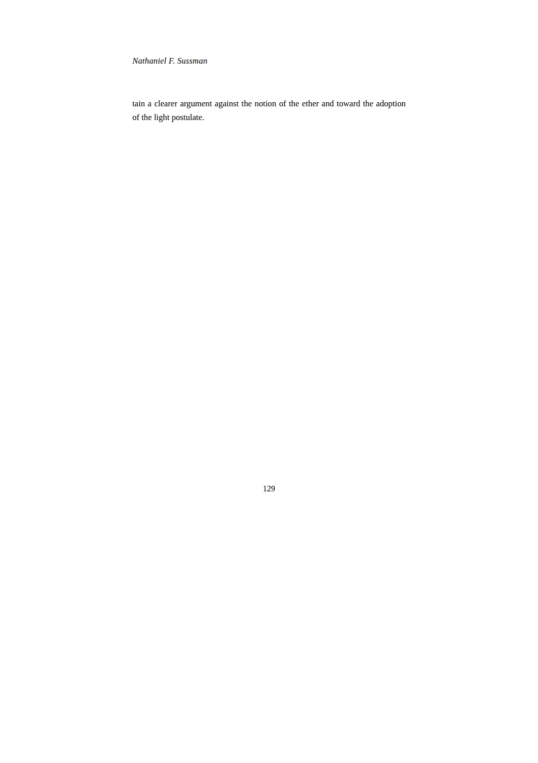Nathaniel F. Sussman
tain a clearer argument against the notion of the ether and toward the adoption of the light postulate.
129